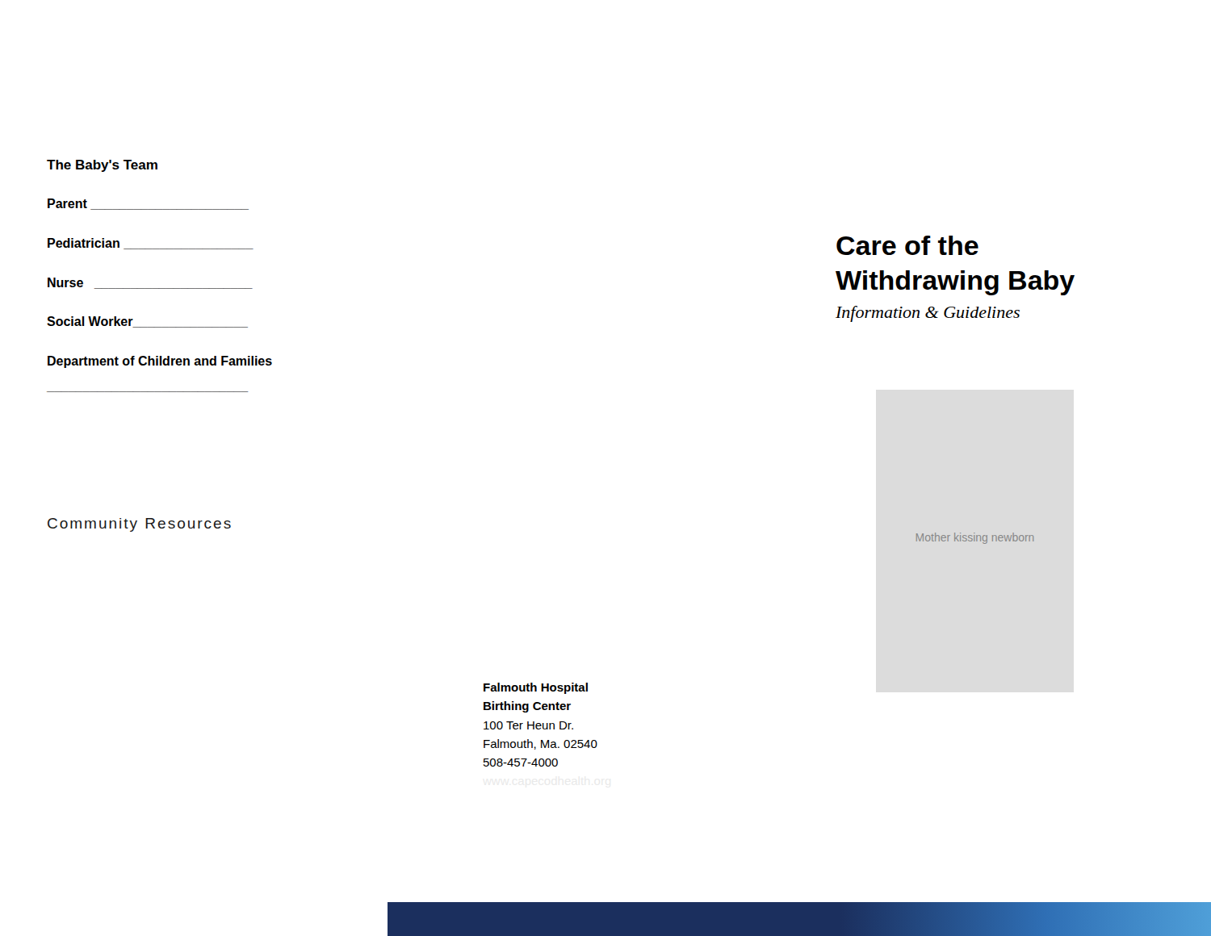The Baby's Team
Parent ______________________
Pediatrician __________________
Nurse ______________________
Social Worker________________
Department of Children and Families
____________________________
Community Resources
Falmouth Hospital
Birthing Center
100 Ter Heun Dr.
Falmouth, Ma. 02540
508-457-4000
www.capecodhealth.org
Care of the Withdrawing Baby
Information & Guidelines